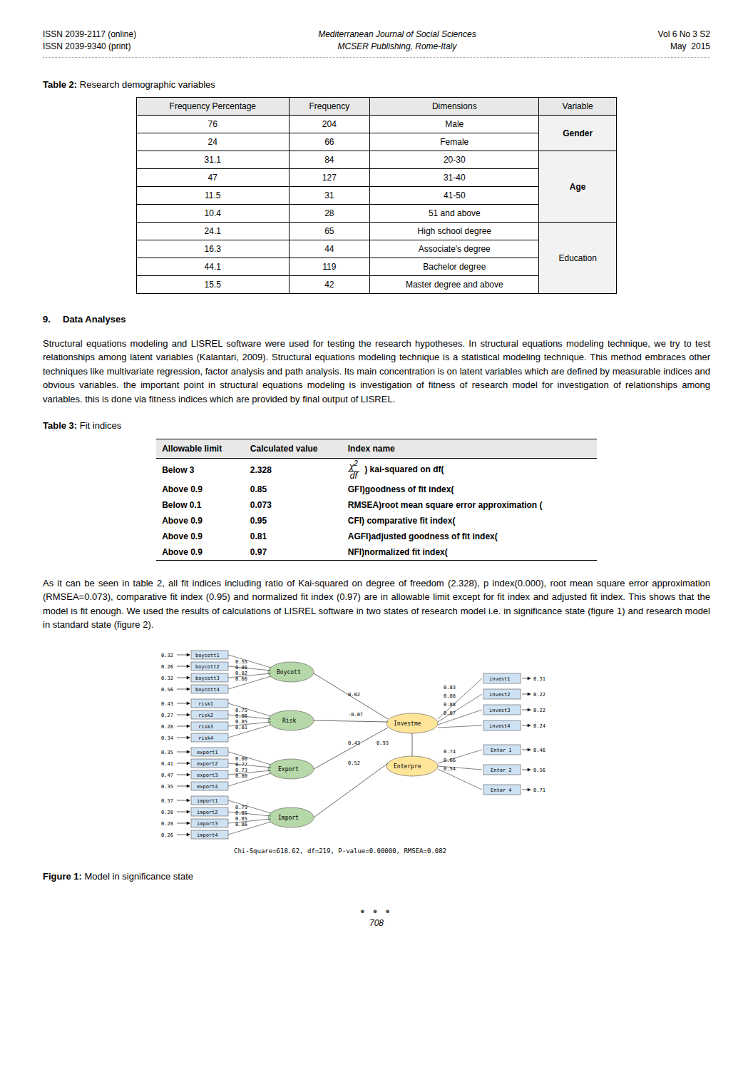ISSN 2039-2117 (online)
ISSN 2039-9340 (print)
Mediterranean Journal of Social Sciences
MCSER Publishing, Rome-Italy
Vol 6 No 3 S2
May 2015
Table 2: Research demographic variables
| Frequency Percentage | Frequency | Dimensions | Variable |
| --- | --- | --- | --- |
| 76 | 204 | Male | Gender |
| 24 | 66 | Female |
| 31.1 | 84 | 20-30 | Age |
| 47 | 127 | 31-40 |
| 11.5 | 31 | 41-50 |
| 10.4 | 28 | 51 and above |
| 24.1 | 65 | High school degree | Education |
| 16.3 | 44 | Associate's degree |
| 44.1 | 119 | Bachelor degree |
| 15.5 | 42 | Master degree and above |
9. Data Analyses
Structural equations modeling and LISREL software were used for testing the research hypotheses. In structural equations modeling technique, we try to test relationships among latent variables (Kalantari, 2009). Structural equations modeling technique is a statistical modeling technique. This method embraces other techniques like multivariate regression, factor analysis and path analysis. Its main concentration is on latent variables which are defined by measurable indices and obvious variables. the important point in structural equations modeling is investigation of fitness of research model for investigation of relationships among variables. this is done via fitness indices which are provided by final output of LISREL.
Table 3: Fit indices
| Allowable limit | Calculated value | Index name |
| --- | --- | --- |
| Below 3 | 2.328 | χ 2 df ) kai-squared on df( |
| Above 0.9 | 0.85 | GFI)goodness of fit index( |
| Below 0.1 | 0.073 | RMSEA)root mean square error approximation ( |
| Above 0.9 | 0.95 | CFI) comparative fit index( |
| Above 0.9 | 0.81 | AGFI)adjusted goodness of fit index( |
| Above 0.9 | 0.97 | NFI)normalized fit index( |
As it can be seen in table 2, all fit indices including ratio of Kai-squared on degree of freedom (2.328), p index(0.000), root mean square error approximation (RMSEA=0.073), comparative fit index (0.95) and normalized fit index (0.97) are in allowable limit except for fit index and adjusted fit index. This shows that the model is fit enough. We used the results of calculations of LISREL software in two states of research model i.e. in significance state (figure 1) and research model in standard state (figure 2).
boycott1 boycott2 boycott3 boycott4 risk1 risk2 risk3 risk4 export1 export2 export3 export4 import1 import2 import3 import4 0.32 0.26 0.32 0.56 0.43 0.27 0.28 0.34 0.35 0.41 0.47 0.35 0.37 0.28 0.28 0.26 Boycott Risk Export Import 0.55 0.86 0.82 0.66 0.75 0.86 0.85 0.81 0.80 0.77 0.73 0.80 0.79 0.85 0.85 0.86 Investme Enterpre 0.02 -0.07 0.43 0.93 0.52 invest1 invest2 invest3 invest4 Enter 1 Enter 2 Enter 4 0.31 0.22 0.22 0.24 0.46 0.56 0.71 0.83 0.88 0.88 0.87 0.74 0.66 0.54 Chi-Square=618.62, df=219, P-value=0.00000, RMSEA=0.082
Figure 1: Model in significance state
● ● ●
708